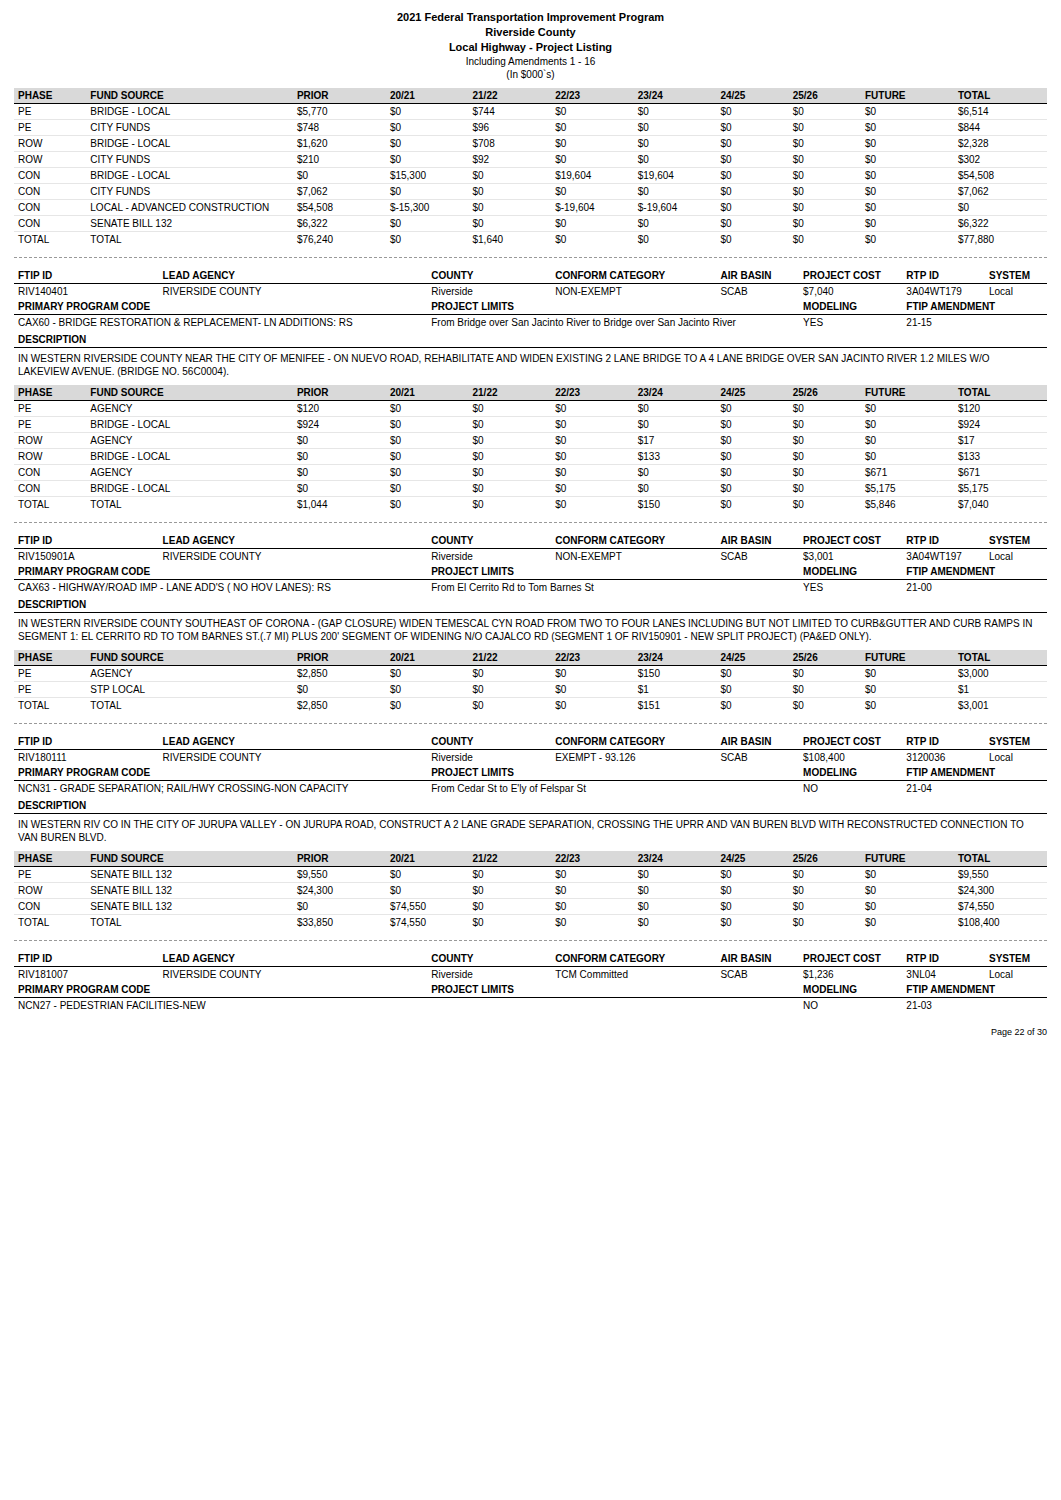2021 Federal Transportation Improvement Program
Riverside County
Local Highway - Project Listing
Including Amendments 1 - 16
(In $000`s)
| PHASE | FUND SOURCE | PRIOR | 20/21 | 21/22 | 22/23 | 23/24 | 24/25 | 25/26 | FUTURE | TOTAL |
| --- | --- | --- | --- | --- | --- | --- | --- | --- | --- | --- |
| PE | BRIDGE - LOCAL | $5,770 | $0 | $744 | $0 | $0 | $0 | $0 | $0 | $6,514 |
| PE | CITY FUNDS | $748 | $0 | $96 | $0 | $0 | $0 | $0 | $0 | $844 |
| ROW | BRIDGE - LOCAL | $1,620 | $0 | $708 | $0 | $0 | $0 | $0 | $0 | $2,328 |
| ROW | CITY FUNDS | $210 | $0 | $92 | $0 | $0 | $0 | $0 | $0 | $302 |
| CON | BRIDGE - LOCAL | $0 | $15,300 | $0 | $19,604 | $19,604 | $0 | $0 | $0 | $54,508 |
| CON | CITY FUNDS | $7,062 | $0 | $0 | $0 | $0 | $0 | $0 | $0 | $7,062 |
| CON | LOCAL - ADVANCED CONSTRUCTION | $54,508 | $-15,300 | $0 | $-19,604 | $-19,604 | $0 | $0 | $0 | $0 |
| CON | SENATE BILL 132 | $6,322 | $0 | $0 | $0 | $0 | $0 | $0 | $0 | $6,322 |
| TOTAL | TOTAL | $76,240 | $0 | $1,640 | $0 | $0 | $0 | $0 | $0 | $77,880 |
| FTIP ID | LEAD AGENCY | COUNTY | CONFORM CATEGORY | AIR BASIN | PROJECT COST | RTP ID | SYSTEM |
| RIV140401 | RIVERSIDE COUNTY | Riverside | NON-EXEMPT | SCAB | $7,040 | 3A04WT179 | Local |
| PRIMARY PROGRAM CODE | PROJECT LIMITS | MODELING | FTIP AMENDMENT |
| CAX60 - BRIDGE RESTORATION & REPLACEMENT- LN ADDITIONS: RS | From Bridge over San Jacinto River to Bridge over San Jacinto River | YES | 21-15 |
DESCRIPTION
IN WESTERN RIVERSIDE COUNTY NEAR THE CITY OF MENIFEE - ON NUEVO ROAD, REHABILITATE AND WIDEN EXISTING 2 LANE BRIDGE TO A 4 LANE BRIDGE OVER SAN JACINTO RIVER 1.2 MILES W/O LAKEVIEW AVENUE. (BRIDGE NO. 56C0004).
| PHASE | FUND SOURCE | PRIOR | 20/21 | 21/22 | 22/23 | 23/24 | 24/25 | 25/26 | FUTURE | TOTAL |
| --- | --- | --- | --- | --- | --- | --- | --- | --- | --- | --- |
| PE | AGENCY | $120 | $0 | $0 | $0 | $0 | $0 | $0 | $0 | $120 |
| PE | BRIDGE - LOCAL | $924 | $0 | $0 | $0 | $0 | $0 | $0 | $0 | $924 |
| ROW | AGENCY | $0 | $0 | $0 | $0 | $17 | $0 | $0 | $0 | $17 |
| ROW | BRIDGE - LOCAL | $0 | $0 | $0 | $0 | $133 | $0 | $0 | $0 | $133 |
| CON | AGENCY | $0 | $0 | $0 | $0 | $0 | $0 | $0 | $671 | $671 |
| CON | BRIDGE - LOCAL | $0 | $0 | $0 | $0 | $0 | $0 | $0 | $5,175 | $5,175 |
| TOTAL | TOTAL | $1,044 | $0 | $0 | $0 | $150 | $0 | $0 | $5,846 | $7,040 |
| FTIP ID | LEAD AGENCY | COUNTY | CONFORM CATEGORY | AIR BASIN | PROJECT COST | RTP ID | SYSTEM |
| RIV150901A | RIVERSIDE COUNTY | Riverside | NON-EXEMPT | SCAB | $3,001 | 3A04WT197 | Local |
| PRIMARY PROGRAM CODE | PROJECT LIMITS | MODELING | FTIP AMENDMENT |
| CAX63 - HIGHWAY/ROAD IMP - LANE ADD'S ( NO HOV LANES): RS | From El Cerrito Rd to Tom Barnes St | YES | 21-00 |
DESCRIPTION
IN WESTERN RIVERSIDE COUNTY SOUTHEAST OF CORONA - (GAP CLOSURE) WIDEN TEMESCAL CYN ROAD FROM TWO TO FOUR LANES INCLUDING BUT NOT LIMITED TO CURB&GUTTER AND CURB RAMPS IN SEGMENT 1: EL CERRITO RD TO TOM BARNES ST.(.7 MI) PLUS 200' SEGMENT OF WIDENING N/O CAJALCO RD (SEGMENT 1 OF RIV150901 - NEW SPLIT PROJECT) (PA&ED ONLY).
| PHASE | FUND SOURCE | PRIOR | 20/21 | 21/22 | 22/23 | 23/24 | 24/25 | 25/26 | FUTURE | TOTAL |
| --- | --- | --- | --- | --- | --- | --- | --- | --- | --- | --- |
| PE | AGENCY | $2,850 | $0 | $0 | $0 | $150 | $0 | $0 | $0 | $3,000 |
| PE | STP LOCAL | $0 | $0 | $0 | $0 | $1 | $0 | $0 | $0 | $1 |
| TOTAL | TOTAL | $2,850 | $0 | $0 | $0 | $151 | $0 | $0 | $0 | $3,001 |
| FTIP ID | LEAD AGENCY | COUNTY | CONFORM CATEGORY | AIR BASIN | PROJECT COST | RTP ID | SYSTEM |
| RIV180111 | RIVERSIDE COUNTY | Riverside | EXEMPT - 93.126 | SCAB | $108,400 | 3120036 | Local |
| PRIMARY PROGRAM CODE | PROJECT LIMITS | MODELING | FTIP AMENDMENT |
| NCN31 - GRADE SEPARATION; RAIL/HWY CROSSING-NON CAPACITY | From Cedar St to E'ly of Felspar St | NO | 21-04 |
DESCRIPTION
IN WESTERN RIV CO IN THE CITY OF JURUPA VALLEY - ON JURUPA ROAD, CONSTRUCT A 2 LANE GRADE SEPARATION, CROSSING THE UPRR AND VAN BUREN BLVD WITH RECONSTRUCTED CONNECTION TO VAN BUREN BLVD.
| PHASE | FUND SOURCE | PRIOR | 20/21 | 21/22 | 22/23 | 23/24 | 24/25 | 25/26 | FUTURE | TOTAL |
| --- | --- | --- | --- | --- | --- | --- | --- | --- | --- | --- |
| PE | SENATE BILL 132 | $9,550 | $0 | $0 | $0 | $0 | $0 | $0 | $0 | $9,550 |
| ROW | SENATE BILL 132 | $24,300 | $0 | $0 | $0 | $0 | $0 | $0 | $0 | $24,300 |
| CON | SENATE BILL 132 | $0 | $74,550 | $0 | $0 | $0 | $0 | $0 | $0 | $74,550 |
| TOTAL | TOTAL | $33,850 | $74,550 | $0 | $0 | $0 | $0 | $0 | $0 | $108,400 |
| FTIP ID | LEAD AGENCY | COUNTY | CONFORM CATEGORY | AIR BASIN | PROJECT COST | RTP ID | SYSTEM |
| RIV181007 | RIVERSIDE COUNTY | Riverside | TCM Committed | SCAB | $1,236 | 3NL04 | Local |
| PRIMARY PROGRAM CODE | PROJECT LIMITS | MODELING | FTIP AMENDMENT |
| NCN27 - PEDESTRIAN FACILITIES-NEW | | NO | 21-03 |
Page 22 of 30